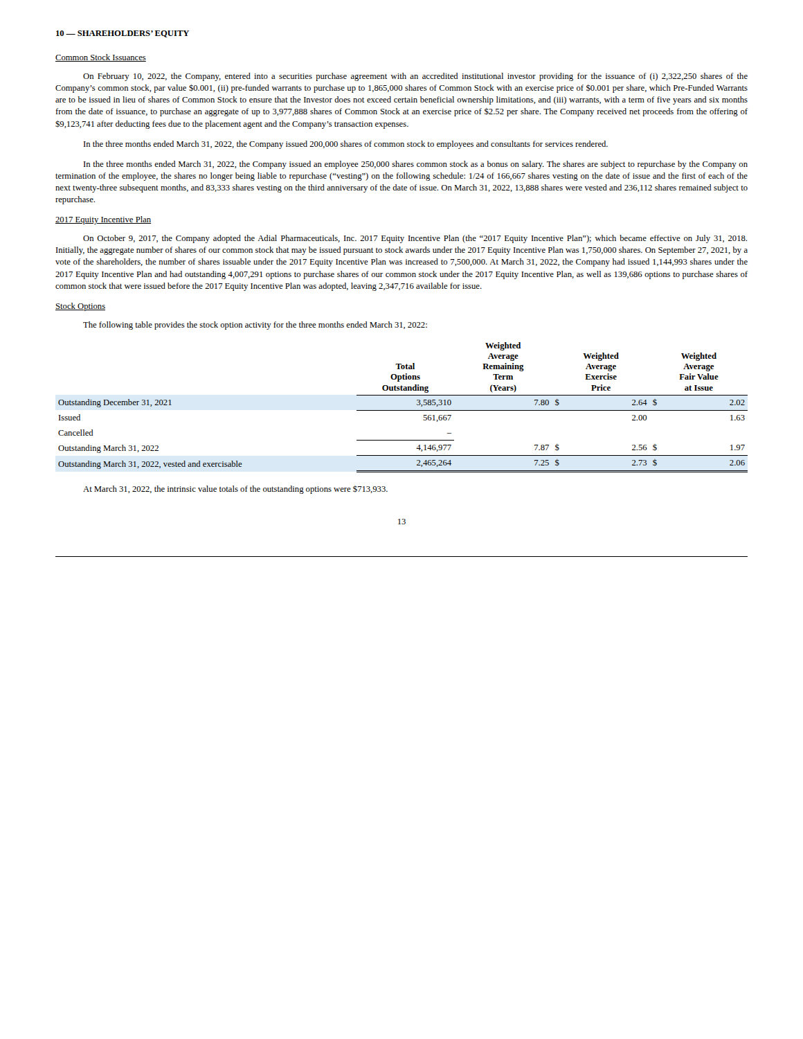10 — SHAREHOLDERS’ EQUITY
Common Stock Issuances
On February 10, 2022, the Company, entered into a securities purchase agreement with an accredited institutional investor providing for the issuance of (i) 2,322,250 shares of the Company’s common stock, par value $0.001, (ii) pre-funded warrants to purchase up to 1,865,000 shares of Common Stock with an exercise price of $0.001 per share, which Pre-Funded Warrants are to be issued in lieu of shares of Common Stock to ensure that the Investor does not exceed certain beneficial ownership limitations, and (iii) warrants, with a term of five years and six months from the date of issuance, to purchase an aggregate of up to 3,977,888 shares of Common Stock at an exercise price of $2.52 per share. The Company received net proceeds from the offering of $9,123,741 after deducting fees due to the placement agent and the Company’s transaction expenses.
In the three months ended March 31, 2022, the Company issued 200,000 shares of common stock to employees and consultants for services rendered.
In the three months ended March 31, 2022, the Company issued an employee 250,000 shares common stock as a bonus on salary. The shares are subject to repurchase by the Company on termination of the employee, the shares no longer being liable to repurchase (“vesting”) on the following schedule: 1/24 of 166,667 shares vesting on the date of issue and the first of each of the next twenty-three subsequent months, and 83,333 shares vesting on the third anniversary of the date of issue. On March 31, 2022, 13,888 shares were vested and 236,112 shares remained subject to repurchase.
2017 Equity Incentive Plan
On October 9, 2017, the Company adopted the Adial Pharmaceuticals, Inc. 2017 Equity Incentive Plan (the “2017 Equity Incentive Plan”); which became effective on July 31, 2018. Initially, the aggregate number of shares of our common stock that may be issued pursuant to stock awards under the 2017 Equity Incentive Plan was 1,750,000 shares. On September 27, 2021, by a vote of the shareholders, the number of shares issuable under the 2017 Equity Incentive Plan was increased to 7,500,000. At March 31, 2022, the Company had issued 1,144,993 shares under the 2017 Equity Incentive Plan and had outstanding 4,007,291 options to purchase shares of our common stock under the 2017 Equity Incentive Plan, as well as 139,686 options to purchase shares of common stock that were issued before the 2017 Equity Incentive Plan was adopted, leaving 2,347,716 available for issue.
Stock Options
The following table provides the stock option activity for the three months ended March 31, 2022:
| | Total Options Outstanding | Weighted Average Remaining Term (Years) | Weighted Average Exercise Price | Weighted Average Fair Value at Issue |
| --- | --- | --- | --- | --- |
| Outstanding December 31, 2021 | 3,585,310 | 7.80 | $ | 2.64 | $ | 2.02 |
| Issued | 561,667 | | | 2.00 | | 1.63 |
| Cancelled | – | | | | | |
| Outstanding March 31, 2022 | 4,146,977 | 7.87 | $ | 2.56 | $ | 1.97 |
| Outstanding March 31, 2022, vested and exercisable | 2,465,264 | 7.25 | $ | 2.73 | $ | 2.06 |
At March 31, 2022, the intrinsic value totals of the outstanding options were $713,933.
13